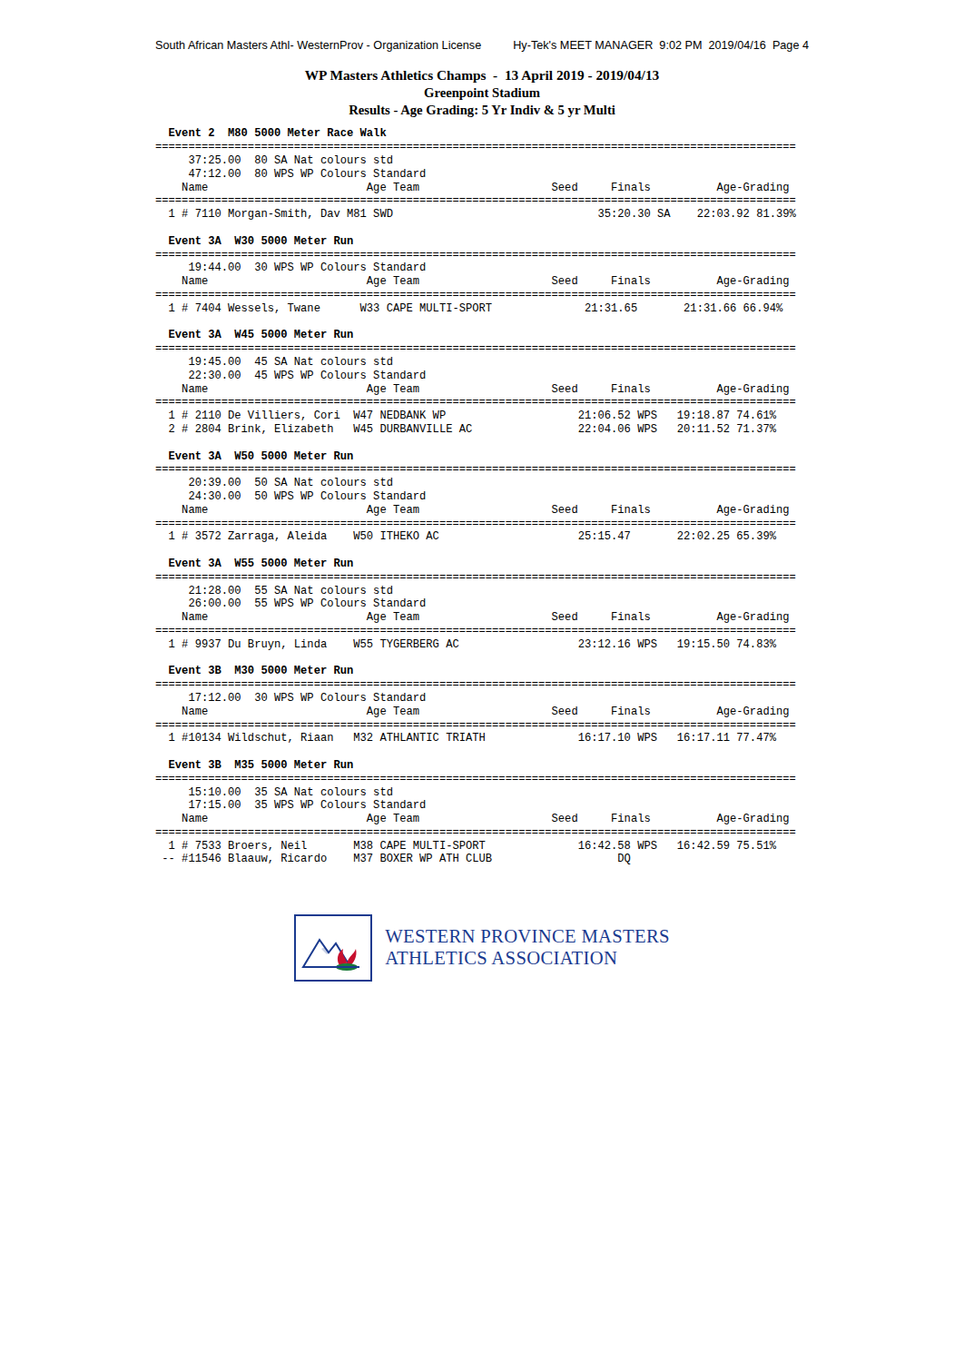South African Masters Athl- WesternProv - Organization License
Hy-Tek's MEET MANAGER 9:02 PM 2019/04/16 Page 4
WP Masters Athletics Champs - 13 April 2019 - 2019/04/13
Greenpoint Stadium
Results - Age Grading: 5 Yr Indiv & 5 yr Multi
  Event 2  M80 5000 Meter Race Walk
=================================================================================================
     37:25.00  80 SA Nat colours std
     47:12.00  80 WPS WP Colours Standard
    Name                        Age Team                    Seed     Finals          Age-Grading
=================================================================================================
  1 # 7110 Morgan-Smith, Dav M81 SWD                               35:20.30 SA    22:03.92 81.39%

  Event 3A  W30 5000 Meter Run
=================================================================================================
     19:44.00  30 WPS WP Colours Standard
    Name                        Age Team                    Seed     Finals          Age-Grading
=================================================================================================
  1 # 7404 Wessels, Twane      W33 CAPE MULTI-SPORT              21:31.65       21:31.66 66.94%

  Event 3A  W45 5000 Meter Run
=================================================================================================
     19:45.00  45 SA Nat colours std
     22:30.00  45 WPS WP Colours Standard
    Name                        Age Team                    Seed     Finals          Age-Grading
=================================================================================================
  1 # 2110 De Villiers, Cori  W47 NEDBANK WP                    21:06.52 WPS   19:18.87 74.61%
  2 # 2804 Brink, Elizabeth   W45 DURBANVILLE AC                22:04.06 WPS   20:11.52 71.37%

  Event 3A  W50 5000 Meter Run
=================================================================================================
     20:39.00  50 SA Nat colours std
     24:30.00  50 WPS WP Colours Standard
    Name                        Age Team                    Seed     Finals          Age-Grading
=================================================================================================
  1 # 3572 Zarraga, Aleida    W50 ITHEKO AC                     25:15.47       22:02.25 65.39%

  Event 3A  W55 5000 Meter Run
=================================================================================================
     21:28.00  55 SA Nat colours std
     26:00.00  55 WPS WP Colours Standard
    Name                        Age Team                    Seed     Finals          Age-Grading
=================================================================================================
  1 # 9937 Du Bruyn, Linda    W55 TYGERBERG AC                  23:12.16 WPS   19:15.50 74.83%

  Event 3B  M30 5000 Meter Run
=================================================================================================
     17:12.00  30 WPS WP Colours Standard
    Name                        Age Team                    Seed     Finals          Age-Grading
=================================================================================================
  1 #10134 Wildschut, Riaan   M32 ATHLANTIC TRIATH              16:17.10 WPS   16:17.11 77.47%

  Event 3B  M35 5000 Meter Run
=================================================================================================
     15:10.00  35 SA Nat colours std
     17:15.00  35 WPS WP Colours Standard
    Name                        Age Team                    Seed     Finals          Age-Grading
=================================================================================================
  1 # 7533 Broers, Neil       M38 CAPE MULTI-SPORT              16:42.58 WPS   16:42.59 75.51%
 -- #11546 Blaauw, Ricardo    M37 BOXER WP ATH CLUB                   DQ
WESTERN PROVINCE MASTERS
ATHLETICS ASSOCIATION